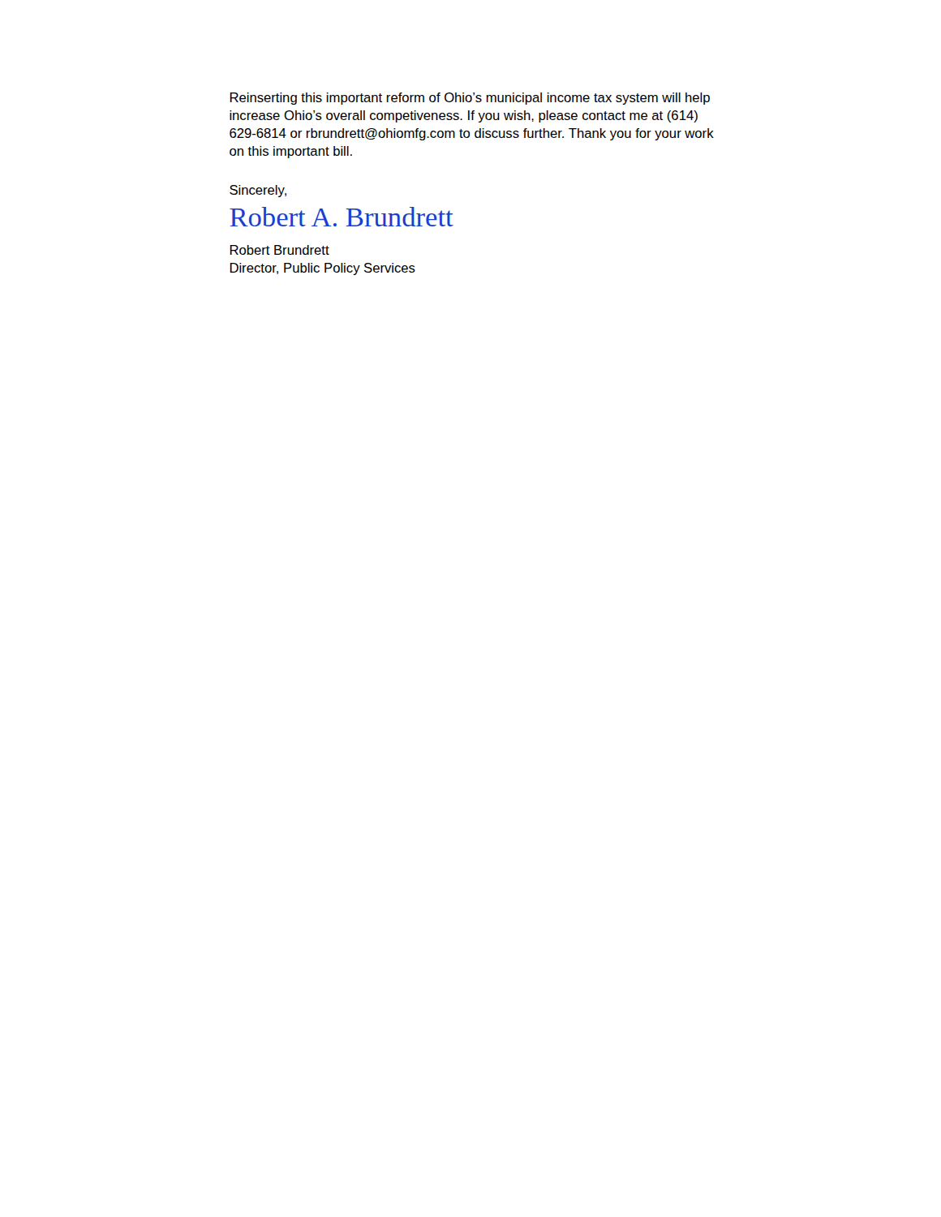Reinserting this important reform of Ohio’s municipal income tax system will help increase Ohio’s overall competiveness. If you wish, please contact me at (614) 629-6814 or rbrundrett@ohiomfg.com to discuss further. Thank you for your work on this important bill.
Sincerely,
Robert A. Brundrett
Robert Brundrett
Director, Public Policy Services